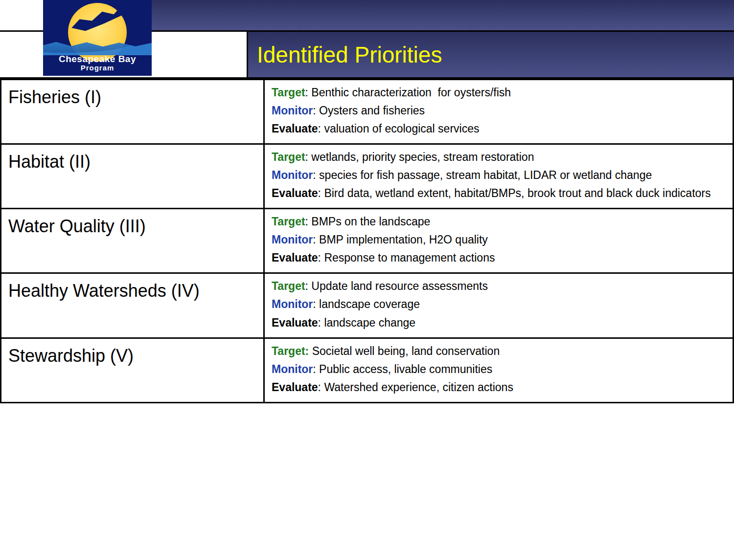Identified Priorities
Chesapeake Bay
Program
| Fisheries (I) | Target : Benthic characterization for oysters/fish Monitor : Oysters and fisheries Evaluate : valuation of ecological services |
| Habitat (II) | Target : wetlands, priority species, stream restoration Monitor : species for fish passage, stream habitat, LIDAR or wetland change Evaluate : Bird data, wetland extent, habitat/BMPs, brook trout and black duck indicators |
| Water Quality (III) | Target : BMPs on the landscape Monitor : BMP implementation, H2O quality Evaluate : Response to management actions |
| Healthy Watersheds (IV) | Target : Update land resource assessments Monitor : landscape coverage Evaluate : landscape change |
| Stewardship (V) | Target: Societal well being, land conservation Monitor : Public access, livable communities Evaluate : Watershed experience, citizen actions |